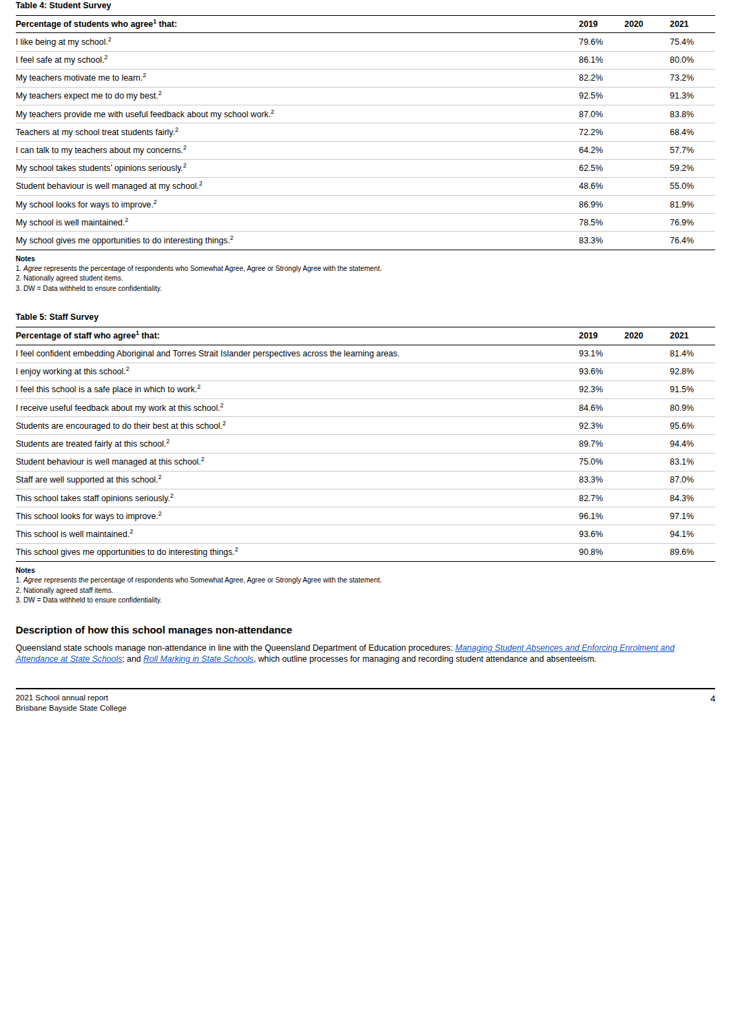Table 4: Student Survey
| Percentage of students who agree 1 that: | 2019 | 2020 | 2021 |
| --- | --- | --- | --- |
| I like being at my school. 2 | 79.6% | | 75.4% |
| I feel safe at my school. 2 | 86.1% | | 80.0% |
| My teachers motivate me to learn. 2 | 82.2% | | 73.2% |
| My teachers expect me to do my best. 2 | 92.5% | | 91.3% |
| My teachers provide me with useful feedback about my school work. 2 | 87.0% | | 83.8% |
| Teachers at my school treat students fairly. 2 | 72.2% | | 68.4% |
| I can talk to my teachers about my concerns. 2 | 64.2% | | 57.7% |
| My school takes students’ opinions seriously. 2 | 62.5% | | 59.2% |
| Student behaviour is well managed at my school. 2 | 48.6% | | 55.0% |
| My school looks for ways to improve. 2 | 86.9% | | 81.9% |
| My school is well maintained. 2 | 78.5% | | 76.9% |
| My school gives me opportunities to do interesting things. 2 | 83.3% | | 76.4% |
Notes
1. Agree represents the percentage of respondents who Somewhat Agree, Agree or Strongly Agree with the statement.
2. Nationally agreed student items.
3. DW = Data withheld to ensure confidentiality.
Table 5: Staff Survey
| Percentage of staff who agree 1 that: | 2019 | 2020 | 2021 |
| --- | --- | --- | --- |
| I feel confident embedding Aboriginal and Torres Strait Islander perspectives across the learning areas. | 93.1% | | 81.4% |
| I enjoy working at this school. 2 | 93.6% | | 92.8% |
| I feel this school is a safe place in which to work. 2 | 92.3% | | 91.5% |
| I receive useful feedback about my work at this school. 2 | 84.6% | | 80.9% |
| Students are encouraged to do their best at this school. 2 | 92.3% | | 95.6% |
| Students are treated fairly at this school. 2 | 89.7% | | 94.4% |
| Student behaviour is well managed at this school. 2 | 75.0% | | 83.1% |
| Staff are well supported at this school. 2 | 83.3% | | 87.0% |
| This school takes staff opinions seriously. 2 | 82.7% | | 84.3% |
| This school looks for ways to improve. 2 | 96.1% | | 97.1% |
| This school is well maintained. 2 | 93.6% | | 94.1% |
| This school gives me opportunities to do interesting things. 2 | 90.8% | | 89.6% |
Notes
1. Agree represents the percentage of respondents who Somewhat Agree, Agree or Strongly Agree with the statement.
2. Nationally agreed staff items.
3. DW = Data withheld to ensure confidentiality.
Description of how this school manages non-attendance
Queensland state schools manage non-attendance in line with the Queensland Department of Education procedures: Managing Student Absences and Enforcing Enrolment and Attendance at State Schools; and Roll Marking in State Schools, which outline processes for managing and recording student attendance and absenteeism.
2021 School annual report
Brisbane Bayside State College
4